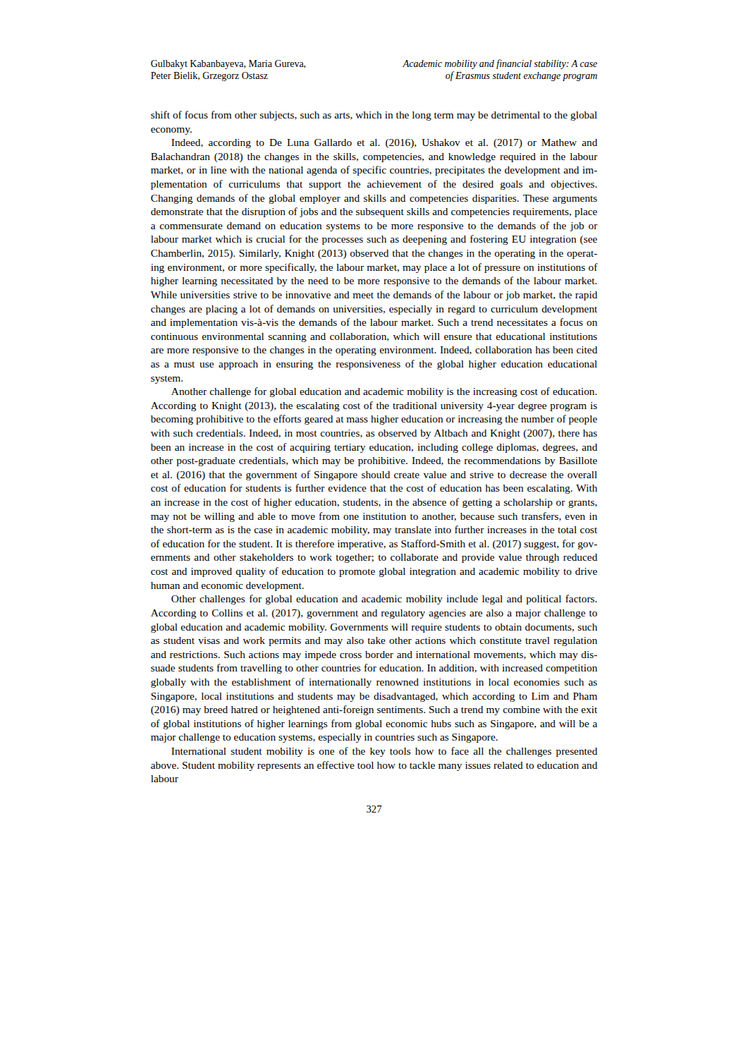Gulbakyt Kabanbayeva, Maria Gureva, Peter Bielik, Grzegorz Ostasz
Academic mobility and financial stability: A case of Erasmus student exchange program
shift of focus from other subjects, such as arts, which in the long term may be detrimental to the global economy.
Indeed, according to De Luna Gallardo et al. (2016), Ushakov et al. (2017) or Mathew and Balachandran (2018) the changes in the skills, competencies, and knowledge required in the labour market, or in line with the national agenda of specific countries, precipitates the development and implementation of curriculums that support the achievement of the desired goals and objectives. Changing demands of the global employer and skills and competencies disparities. These arguments demonstrate that the disruption of jobs and the subsequent skills and competencies requirements, place a commensurate demand on education systems to be more responsive to the demands of the job or labour market which is crucial for the processes such as deepening and fostering EU integration (see Chamberlin, 2015). Similarly, Knight (2013) observed that the changes in the operating in the operating environment, or more specifically, the labour market, may place a lot of pressure on institutions of higher learning necessitated by the need to be more responsive to the demands of the labour market. While universities strive to be innovative and meet the demands of the labour or job market, the rapid changes are placing a lot of demands on universities, especially in regard to curriculum development and implementation vis-à-vis the demands of the labour market. Such a trend necessitates a focus on continuous environmental scanning and collaboration, which will ensure that educational institutions are more responsive to the changes in the operating environment. Indeed, collaboration has been cited as a must use approach in ensuring the responsiveness of the global higher education educational system.
Another challenge for global education and academic mobility is the increasing cost of education. According to Knight (2013), the escalating cost of the traditional university 4-year degree program is becoming prohibitive to the efforts geared at mass higher education or increasing the number of people with such credentials. Indeed, in most countries, as observed by Altbach and Knight (2007), there has been an increase in the cost of acquiring tertiary education, including college diplomas, degrees, and other post-graduate credentials, which may be prohibitive. Indeed, the recommendations by Basillote et al. (2016) that the government of Singapore should create value and strive to decrease the overall cost of education for students is further evidence that the cost of education has been escalating. With an increase in the cost of higher education, students, in the absence of getting a scholarship or grants, may not be willing and able to move from one institution to another, because such transfers, even in the short-term as is the case in academic mobility, may translate into further increases in the total cost of education for the student. It is therefore imperative, as Stafford-Smith et al. (2017) suggest, for governments and other stakeholders to work together; to collaborate and provide value through reduced cost and improved quality of education to promote global integration and academic mobility to drive human and economic development.
Other challenges for global education and academic mobility include legal and political factors. According to Collins et al. (2017), government and regulatory agencies are also a major challenge to global education and academic mobility. Governments will require students to obtain documents, such as student visas and work permits and may also take other actions which constitute travel regulation and restrictions. Such actions may impede cross border and international movements, which may dissuade students from travelling to other countries for education. In addition, with increased competition globally with the establishment of internationally renowned institutions in local economies such as Singapore, local institutions and students may be disadvantaged, which according to Lim and Pham (2016) may breed hatred or heightened anti-foreign sentiments. Such a trend my combine with the exit of global institutions of higher learnings from global economic hubs such as Singapore, and will be a major challenge to education systems, especially in countries such as Singapore.
International student mobility is one of the key tools how to face all the challenges presented above. Student mobility represents an effective tool how to tackle many issues related to education and labour
327